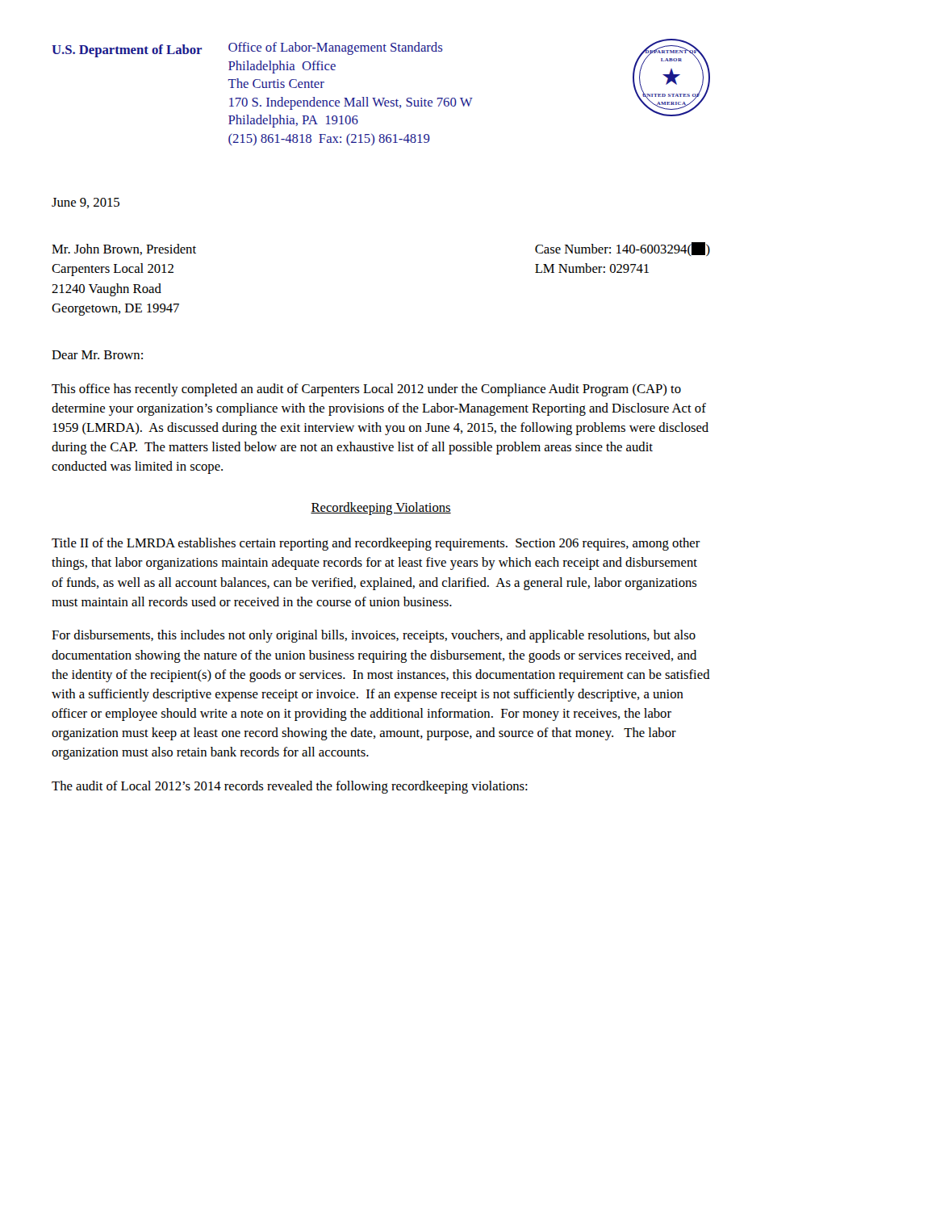U.S. Department of Labor
Office of Labor-Management Standards
Philadelphia Office
The Curtis Center
170 S. Independence Mall West, Suite 760 W
Philadelphia, PA 19106
(215) 861-4818 Fax: (215) 861-4819
DEPARTMENT OF LABOR
★
UNITED STATES OF AMERICA
June 9, 2015
Mr. John Brown, President Carpenters Local 2012 21240 Vaughn Road Georgetown, DE 19947
Case Number: 140-6003294( )
LM Number: 029741
Dear Mr. Brown:
This office has recently completed an audit of Carpenters Local 2012 under the Compliance Audit Program (CAP) to determine your organization’s compliance with the provisions of the Labor-Management Reporting and Disclosure Act of 1959 (LMRDA). As discussed during the exit interview with you on June 4, 2015, the following problems were disclosed during the CAP. The matters listed below are not an exhaustive list of all possible problem areas since the audit conducted was limited in scope.
Recordkeeping Violations
Title II of the LMRDA establishes certain reporting and recordkeeping requirements. Section 206 requires, among other things, that labor organizations maintain adequate records for at least five years by which each receipt and disbursement of funds, as well as all account balances, can be verified, explained, and clarified. As a general rule, labor organizations must maintain all records used or received in the course of union business.
For disbursements, this includes not only original bills, invoices, receipts, vouchers, and applicable resolutions, but also documentation showing the nature of the union business requiring the disbursement, the goods or services received, and the identity of the recipient(s) of the goods or services. In most instances, this documentation requirement can be satisfied with a sufficiently descriptive expense receipt or invoice. If an expense receipt is not sufficiently descriptive, a union officer or employee should write a note on it providing the additional information. For money it receives, the labor organization must keep at least one record showing the date, amount, purpose, and source of that money. The labor organization must also retain bank records for all accounts.
The audit of Local 2012’s 2014 records revealed the following recordkeeping violations: